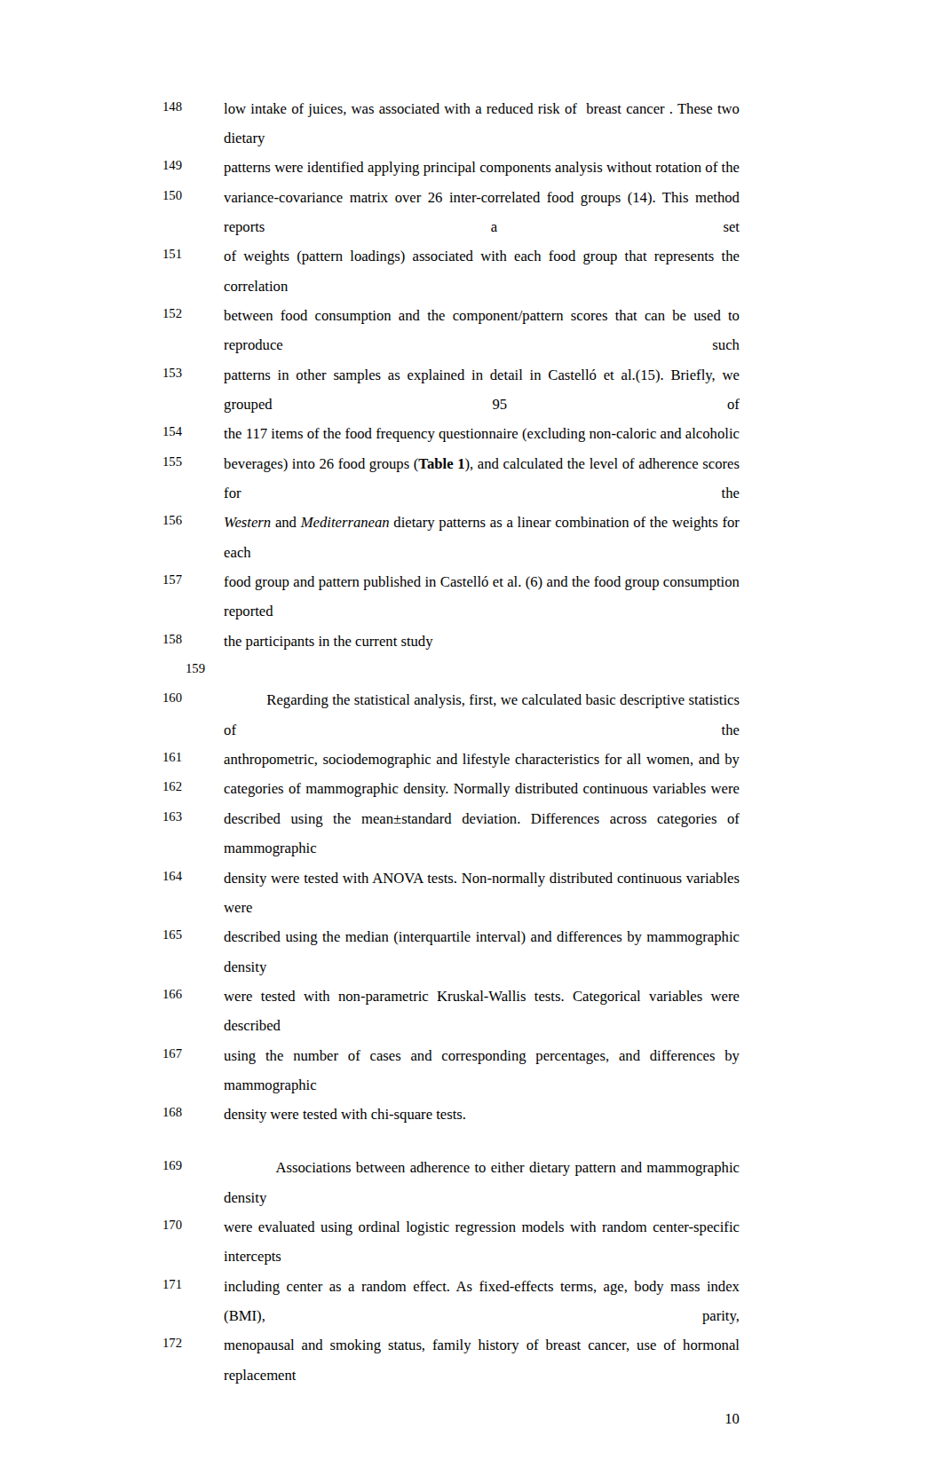low intake of juices, was associated with a reduced risk of breast cancer . These two dietary patterns were identified applying principal components analysis without rotation of the variance-covariance matrix over 26 inter-correlated food groups (14). This method reports a set of weights (pattern loadings) associated with each food group that represents the correlation between food consumption and the component/pattern scores that can be used to reproduce such patterns in other samples as explained in detail in Castelló et al.(15). Briefly, we grouped 95 of the 117 items of the food frequency questionnaire (excluding non-caloric and alcoholic beverages) into 26 food groups (Table 1), and calculated the level of adherence scores for the Western and Mediterranean dietary patterns as a linear combination of the weights for each food group and pattern published in Castelló et al. (6) and the food group consumption reported the participants in the current study
Regarding the statistical analysis, first, we calculated basic descriptive statistics of the anthropometric, sociodemographic and lifestyle characteristics for all women, and by categories of mammographic density. Normally distributed continuous variables were described using the mean±standard deviation. Differences across categories of mammographic density were tested with ANOVA tests. Non-normally distributed continuous variables were described using the median (interquartile interval) and differences by mammographic density were tested with non-parametric Kruskal-Wallis tests. Categorical variables were described using the number of cases and corresponding percentages, and differences by mammographic density were tested with chi-square tests.
Associations between adherence to either dietary pattern and mammographic density were evaluated using ordinal logistic regression models with random center-specific intercepts including center as a random effect. As fixed-effects terms, age, body mass index (BMI), parity, menopausal and smoking status, family history of breast cancer, use of hormonal replacement
10